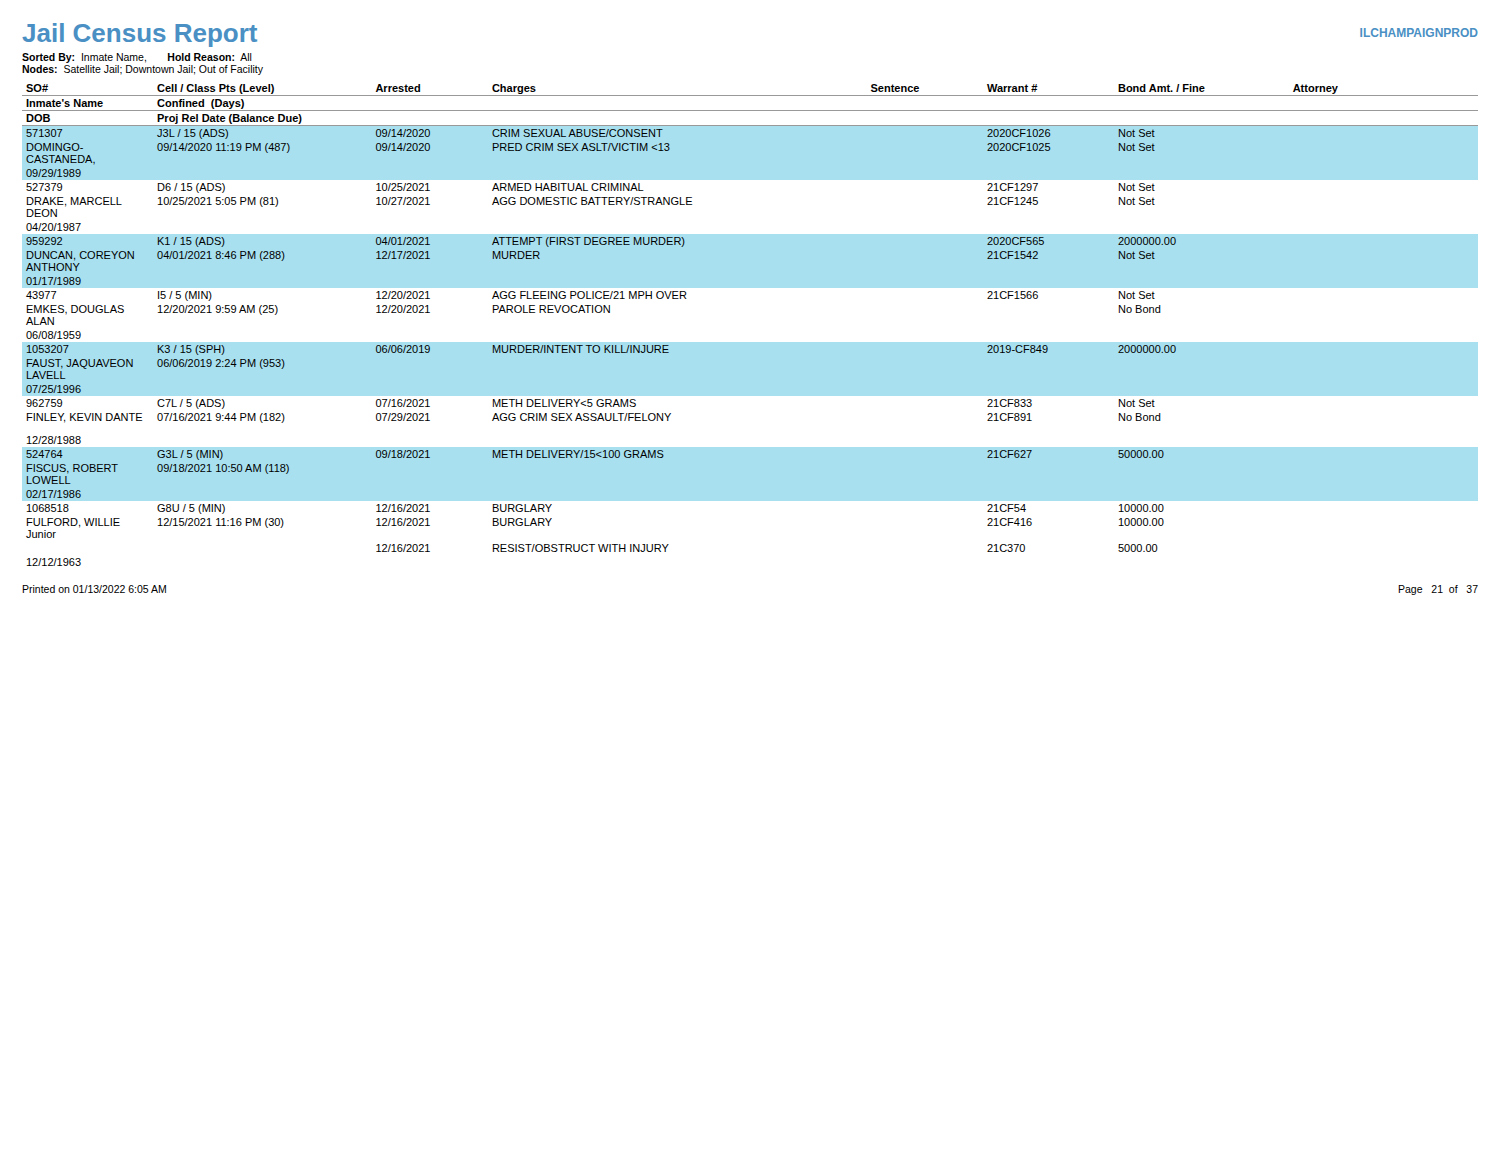Jail Census Report
ILCHAMPAIGNPROD
Sorted By: Inmate Name, Hold Reason: All
Nodes: Satellite Jail; Downtown Jail; Out of Facility
| SO# | Cell / Class Pts (Level) | Arrested | Charges | Sentence | Warrant # | Bond Amt. / Fine | Attorney |
| --- | --- | --- | --- | --- | --- | --- | --- |
| Inmate's Name | Confined (Days) | | | | | | |
| DOB | Proj Rel Date (Balance Due) | | | | | | |
| 571307 | J3L / 15 (ADS) | 09/14/2020 | CRIM SEXUAL ABUSE/CONSENT | | 2020CF1026 | Not Set | |
| DOMINGO-CASTANEDA, | 09/14/2020 11:19 PM (487) | 09/14/2020 | PRED CRIM SEX ASLT/VICTIM <13 | | 2020CF1025 | Not Set | |
| 09/29/1989 | | | | | | | |
| 527379 | D6 / 15 (ADS) | 10/25/2021 | ARMED HABITUAL CRIMINAL | | 21CF1297 | Not Set | |
| DRAKE, MARCELL DEON | 10/25/2021 5:05 PM (81) | 10/27/2021 | AGG DOMESTIC BATTERY/STRANGLE | | 21CF1245 | Not Set | |
| 04/20/1987 | | | | | | | |
| 959292 | K1 / 15 (ADS) | 04/01/2021 | ATTEMPT (FIRST DEGREE MURDER) | | 2020CF565 | 2000000.00 | |
| DUNCAN, COREYON ANTHONY | 04/01/2021 8:46 PM (288) | 12/17/2021 | MURDER | | 21CF1542 | Not Set | |
| 01/17/1989 | | | | | | | |
| 43977 | I5 / 5 (MIN) | 12/20/2021 | AGG FLEEING POLICE/21 MPH OVER | | 21CF1566 | Not Set | |
| EMKES, DOUGLAS ALAN | 12/20/2021 9:59 AM (25) | 12/20/2021 | PAROLE REVOCATION | | | No Bond | |
| 06/08/1959 | | | | | | | |
| 1053207 | K3 / 15 (SPH) | 06/06/2019 | MURDER/INTENT TO KILL/INJURE | | 2019-CF849 | 2000000.00 | |
| FAUST, JAQUAVEON LAVELL | 06/06/2019 2:24 PM (953) | | | | | | |
| 07/25/1996 | | | | | | | |
| 962759 | C7L / 5 (ADS) | 07/16/2021 | METH DELIVERY<5 GRAMS | | 21CF833 | Not Set | |
| FINLEY, KEVIN DANTE | 07/16/2021 9:44 PM (182) | 07/29/2021 | AGG CRIM SEX ASSAULT/FELONY | | 21CF891 | No Bond | |
| 12/28/1988 | | | | | | | |
| 524764 | G3L / 5 (MIN) | 09/18/2021 | METH DELIVERY/15<100 GRAMS | | 21CF627 | 50000.00 | |
| FISCUS, ROBERT LOWELL | 09/18/2021 10:50 AM (118) | | | | | | |
| 02/17/1986 | | | | | | | |
| 1068518 | G8U / 5 (MIN) | 12/16/2021 | BURGLARY | | 21CF54 | 10000.00 | |
| FULFORD, WILLIE Junior | 12/15/2021 11:16 PM (30) | 12/16/2021 | BURGLARY | | 21CF416 | 10000.00 | |
| | | 12/16/2021 | RESIST/OBSTRUCT WITH INJURY | | 21C370 | 5000.00 | |
| 12/12/1963 | | | | | | | |
Printed on 01/13/2022 6:05 AM Page 21 of 37